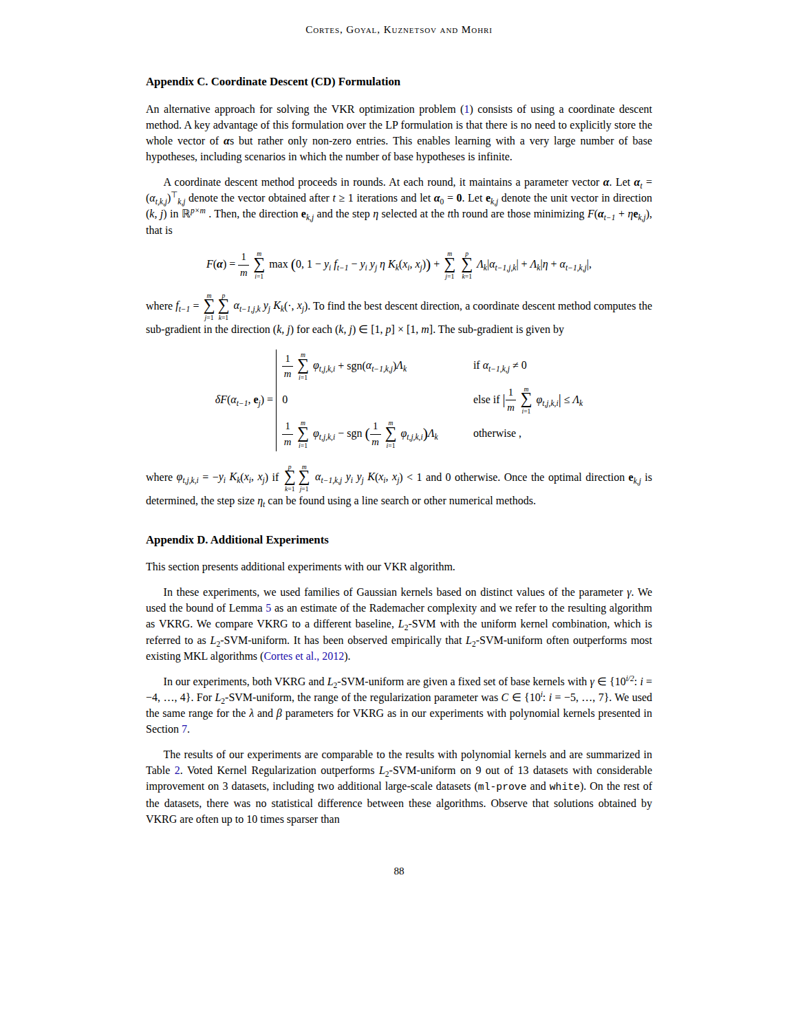Cortes, Goyal, Kuznetsov and Mohri
Appendix C. Coordinate Descent (CD) Formulation
An alternative approach for solving the VKR optimization problem (1) consists of using a coordinate descent method. A key advantage of this formulation over the LP formulation is that there is no need to explicitly store the whole vector of αs but rather only non-zero entries. This enables learning with a very large number of base hypotheses, including scenarios in which the number of base hypotheses is infinite.
A coordinate descent method proceeds in rounds. At each round, it maintains a parameter vector α. Let αt = (αt,k,j)⊤k,j denote the vector obtained after t ≥ 1 iterations and let α0 = 0. Let ek,j denote the unit vector in direction (k, j) in ℝp×m . Then, the direction ek,j and the step η selected at the tth round are those minimizing F(αt−1 + ηek,j), that is
F(α) = 1 m m∑i=1 max (0, 1 − yi ft−1 − yi yj η Kk(xi, xj)) + m∑j=1 p∑k=1 Λk|αt−1,j,k| + Λk|η + αt−1,k,j|,
where ft−1 = m∑j=1 p∑k=1 αt−1,j,k yj Kk(·, xj). To find the best descent direction, a coordinate descent method computes the sub-gradient in the direction (k, j) for each (k, j) ∈ [1, p] × [1, m]. The sub-gradient is given by
δF(αt−1, ej) =
1 m m∑i=1 φt,j,k,i + sgn(αt−1,k,j)Λk if αt−1,k,j ≠ 0
0 else if |1 m m∑i=1 φt,j,k,i| ≤ Λk
1 m m∑i=1 φt,j,k,i − sgn (1 m m∑i=1 φt,j,k,i) Λk otherwise ,
where φt,j,k,i = −yi Kk(xi, xj) if p∑k=1 m∑j=1 αt−1,k,j yi yj K(xi, xj) < 1 and 0 otherwise. Once the optimal direction ek,j is determined, the step size ηt can be found using a line search or other numerical methods.
Appendix D. Additional Experiments
This section presents additional experiments with our VKR algorithm.
In these experiments, we used families of Gaussian kernels based on distinct values of the parameter γ. We used the bound of Lemma 5 as an estimate of the Rademacher complexity and we refer to the resulting algorithm as VKRG. We compare VKRG to a different baseline, L2-SVM with the uniform kernel combination, which is referred to as L2-SVM-uniform. It has been observed empirically that L2-SVM-uniform often outperforms most existing MKL algorithms (Cortes et al., 2012).
In our experiments, both VKRG and L2-SVM-uniform are given a fixed set of base kernels with γ ∈ {10i/2: i = −4, …, 4}. For L2-SVM-uniform, the range of the regularization parameter was C ∈ {10i: i = −5, …, 7}. We used the same range for the λ and β parameters for VKRG as in our experiments with polynomial kernels presented in Section 7.
The results of our experiments are comparable to the results with polynomial kernels and are summarized in Table 2. Voted Kernel Regularization outperforms L2-SVM-uniform on 9 out of 13 datasets with considerable improvement on 3 datasets, including two additional large-scale datasets (ml-prove and white). On the rest of the datasets, there was no statistical difference between these algorithms. Observe that solutions obtained by VKRG are often up to 10 times sparser than
88